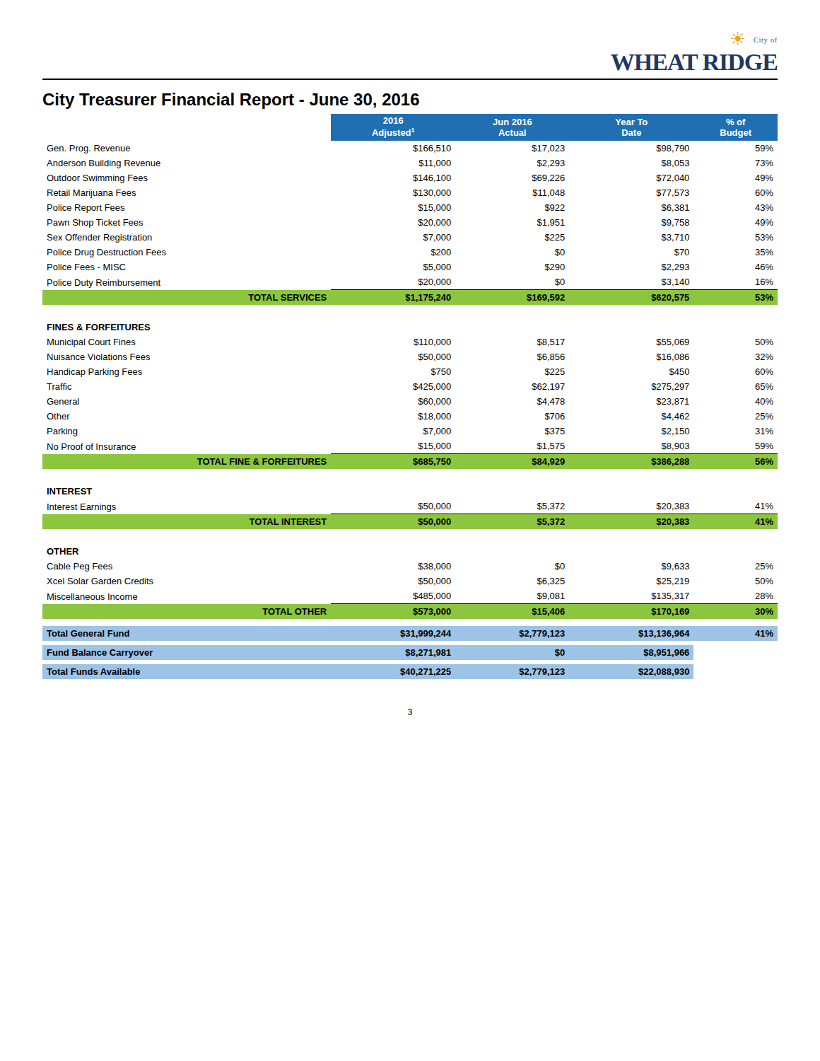☀ City of
WHEAT RIDGE
City Treasurer Financial Report - June 30, 2016
| | 2016 Adjusted 1 | Jun 2016 Actual | Year To Date | % of Budget |
| --- | --- | --- | --- | --- |
| Gen. Prog. Revenue | $166,510 | $17,023 | $98,790 | 59% |
| Anderson Building Revenue | $11,000 | $2,293 | $8,053 | 73% |
| Outdoor Swimming Fees | $146,100 | $69,226 | $72,040 | 49% |
| Retail Marijuana Fees | $130,000 | $11,048 | $77,573 | 60% |
| Police Report Fees | $15,000 | $922 | $6,381 | 43% |
| Pawn Shop Ticket Fees | $20,000 | $1,951 | $9,758 | 49% |
| Sex Offender Registration | $7,000 | $225 | $3,710 | 53% |
| Police Drug Destruction Fees | $200 | $0 | $70 | 35% |
| Police Fees - MISC | $5,000 | $290 | $2,293 | 46% |
| Police Duty Reimbursement | $20,000 | $0 | $3,140 | 16% |
| TOTAL SERVICES | $1,175,240 | $169,592 | $620,575 | 53% |
| FINES & FORFEITURES | | | | |
| Municipal Court Fines | $110,000 | $8,517 | $55,069 | 50% |
| Nuisance Violations Fees | $50,000 | $6,856 | $16,086 | 32% |
| Handicap Parking Fees | $750 | $225 | $450 | 60% |
| Traffic | $425,000 | $62,197 | $275,297 | 65% |
| General | $60,000 | $4,478 | $23,871 | 40% |
| Other | $18,000 | $706 | $4,462 | 25% |
| Parking | $7,000 | $375 | $2,150 | 31% |
| No Proof of Insurance | $15,000 | $1,575 | $8,903 | 59% |
| TOTAL FINE & FORFEITURES | $685,750 | $84,929 | $386,288 | 56% |
| INTEREST | | | | |
| Interest Earnings | $50,000 | $5,372 | $20,383 | 41% |
| TOTAL INTEREST | $50,000 | $5,372 | $20,383 | 41% |
| OTHER | | | | |
| Cable Peg Fees | $38,000 | $0 | $9,633 | 25% |
| Xcel Solar Garden Credits | $50,000 | $6,325 | $25,219 | 50% |
| Miscellaneous Income | $485,000 | $9,081 | $135,317 | 28% |
| TOTAL OTHER | $573,000 | $15,406 | $170,169 | 30% |
| Total General Fund | $31,999,244 | $2,779,123 | $13,136,964 | 41% |
| Fund Balance Carryover | $8,271,981 | $0 | $8,951,966 | |
| Total Funds Available | $40,271,225 | $2,779,123 | $22,088,930 | |
3